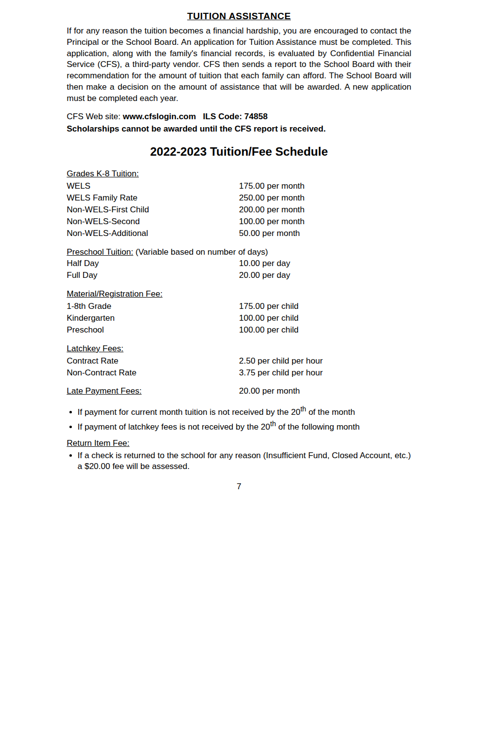TUITION ASSISTANCE
If for any reason the tuition becomes a financial hardship, you are encouraged to contact the Principal or the School Board. An application for Tuition Assistance must be completed. This application, along with the family's financial records, is evaluated by Confidential Financial Service (CFS), a third-party vendor. CFS then sends a report to the School Board with their recommendation for the amount of tuition that each family can afford. The School Board will then make a decision on the amount of assistance that will be awarded. A new application must be completed each year.
CFS Web site: www.cfslogin.com ILS Code: 74858
Scholarships cannot be awarded until the CFS report is received.
2022-2023 Tuition/Fee Schedule
Grades K-8 Tuition:
| WELS | 175.00 per month |
| WELS Family Rate | 250.00 per month |
| Non-WELS-First Child | 200.00 per month |
| Non-WELS-Second | 100.00 per month |
| Non-WELS-Additional | 50.00 per month |
Preschool Tuition:
(Variable based on number of days)
| Half Day | 10.00 per day |
| Full Day | 20.00 per day |
Material/Registration Fee:
| 1-8th Grade | 175.00 per child |
| Kindergarten | 100.00 per child |
| Preschool | 100.00 per child |
Latchkey Fees:
| Contract Rate | 2.50 per child per hour |
| Non-Contract Rate | 3.75 per child per hour |
| Late Payment Fees: | 20.00 per month |
If payment for current month tuition is not received by the 20th of the month
If payment of latchkey fees is not received by the 20th of the following month
Return Item Fee:
If a check is returned to the school for any reason (Insufficient Fund, Closed Account, etc.) a $20.00 fee will be assessed.
7